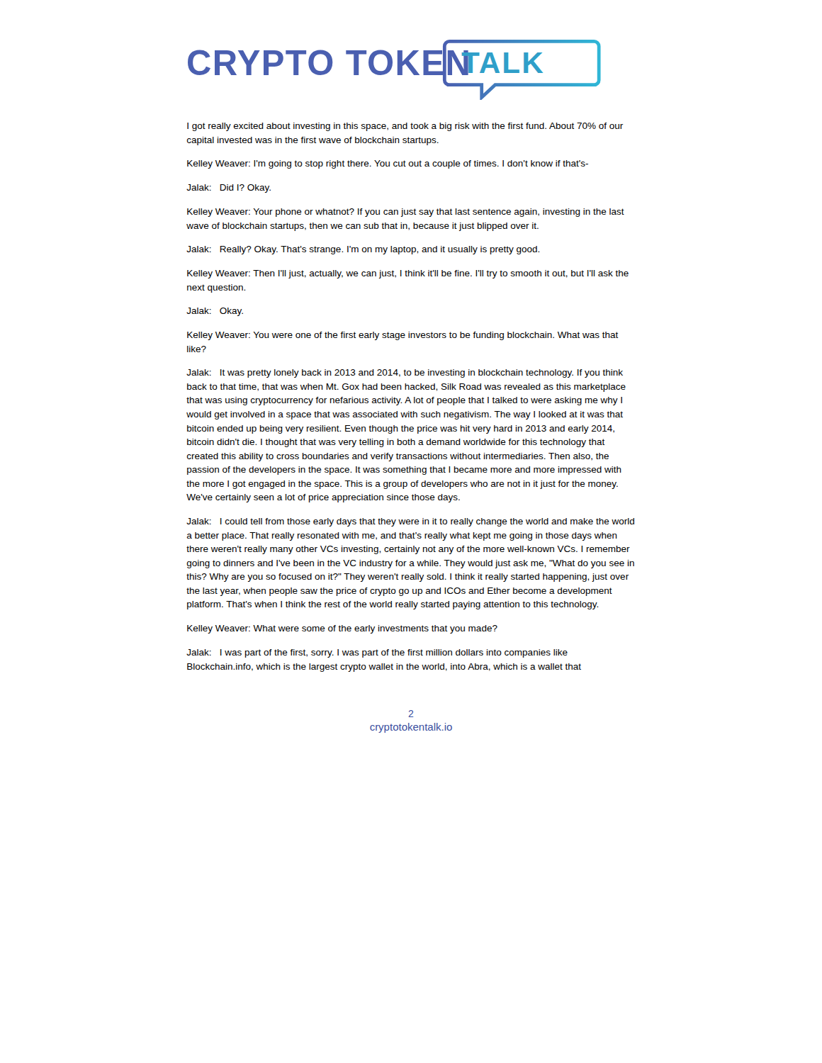CRYPTO TOKEN TALK
I got really excited about investing in this space, and took a big risk with the first fund. About 70% of our capital invested was in the first wave of blockchain startups.
Kelley Weaver: I'm going to stop right there. You cut out a couple of times. I don't know if that's-
Jalak: Did I? Okay.
Kelley Weaver: Your phone or whatnot? If you can just say that last sentence again, investing in the last wave of blockchain startups, then we can sub that in, because it just blipped over it.
Jalak: Really? Okay. That's strange. I'm on my laptop, and it usually is pretty good.
Kelley Weaver: Then I'll just, actually, we can just, I think it'll be fine. I'll try to smooth it out, but I'll ask the next question.
Jalak: Okay.
Kelley Weaver: You were one of the first early stage investors to be funding blockchain. What was that like?
Jalak: It was pretty lonely back in 2013 and 2014, to be investing in blockchain technology. If you think back to that time, that was when Mt. Gox had been hacked, Silk Road was revealed as this marketplace that was using cryptocurrency for nefarious activity. A lot of people that I talked to were asking me why I would get involved in a space that was associated with such negativism. The way I looked at it was that bitcoin ended up being very resilient. Even though the price was hit very hard in 2013 and early 2014, bitcoin didn't die. I thought that was very telling in both a demand worldwide for this technology that created this ability to cross boundaries and verify transactions without intermediaries. Then also, the passion of the developers in the space. It was something that I became more and more impressed with the more I got engaged in the space. This is a group of developers who are not in it just for the money. We've certainly seen a lot of price appreciation since those days.
Jalak: I could tell from those early days that they were in it to really change the world and make the world a better place. That really resonated with me, and that's really what kept me going in those days when there weren't really many other VCs investing, certainly not any of the more well-known VCs. I remember going to dinners and I've been in the VC industry for a while. They would just ask me, "What do you see in this? Why are you so focused on it?" They weren't really sold. I think it really started happening, just over the last year, when people saw the price of crypto go up and ICOs and Ether become a development platform. That's when I think the rest of the world really started paying attention to this technology.
Kelley Weaver: What were some of the early investments that you made?
Jalak: I was part of the first, sorry. I was part of the first million dollars into companies like Blockchain.info, which is the largest crypto wallet in the world, into Abra, which is a wallet that
2
cryptotokentalk.io